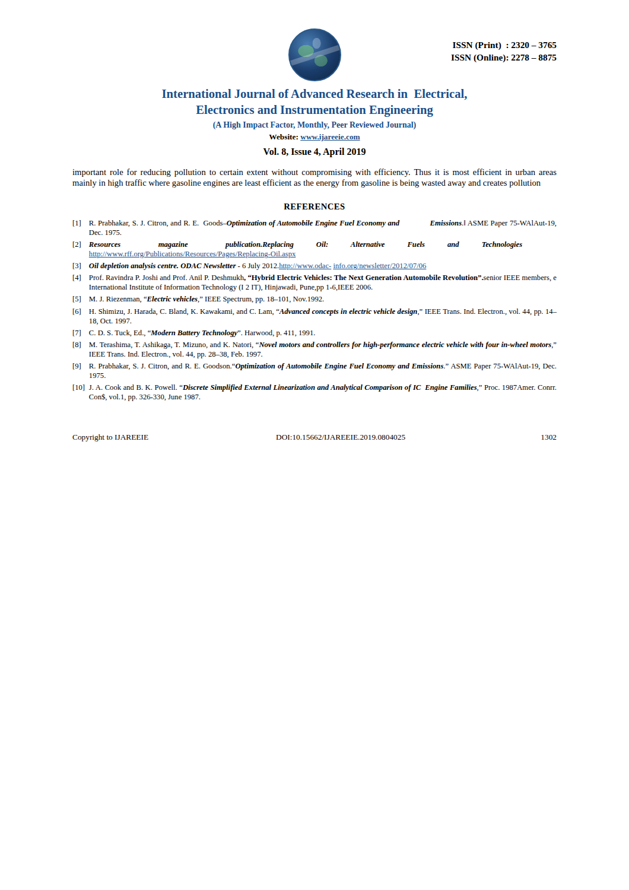ISSN (Print) : 2320 – 3765
ISSN (Online): 2278 – 8875
International Journal of Advanced Research in Electrical,
Electronics and Instrumentation Engineering
(A High Impact Factor, Monthly, Peer Reviewed Journal)
Website: www.ijareeie.com
Vol. 8, Issue 4, April 2019
important role for reducing pollution to certain extent without compromising with efficiency. Thus it is most efficient in urban areas mainly in high traffic where gasoline engines are least efficient as the energy from gasoline is being wasted away and creates pollution
REFERENCES
| [1] | R. Prabhakar, S. J. Citron, and R. E. Goods– Optimization of Automobile Engine Fuel Economy and Emissions .‖ ASME Paper 75-WAlAut-19, Dec. 1975. |
| [2] | Resources magazine publication.Replacing Oil: Alternative Fuels and Technologies http://www.rff.org/Publications/Resources/Pages/Replacing-Oil.aspx |
| [3] | Oil depletion analysis centre. ODAC Newsletter - 6 July 2012. http://www.odac- info.org/newsletter/2012/07/06 |
| [4] | Prof. Ravindra P. Joshi and Prof. Anil P. Deshmukh , “Hybrid Electric Vehicles: The Next Generation Automobile Revolution”. senior IEEE members, e International Institute of Information Technology (I 2 IT), Hinjawadi, Pune,pp 1-6,IEEE 2006. |
| [5] | M. J. Riezenman, “ Electric vehicles ,” IEEE Spectrum, pp. 18–101, Nov.1992. |
| [6] | H. Shimizu, J. Harada, C. Bland, K. Kawakami, and C. Lam, “ Advanced concepts in electric vehicle design ,” IEEE Trans. Ind. Electron., vol. 44, pp. 14–18, Oct. 1997. |
| [7] | C. D. S. Tuck, Ed., “ Modern Battery Technology ”. Harwood, p. 411, 1991. |
| [8] | M. Terashima, T. Ashikaga, T. Mizuno, and K. Natori, “ Novel motors and controllers for high-performance electric vehicle with four in-wheel motors ,” IEEE Trans. Ind. Electron., vol. 44, pp. 28–38, Feb. 1997. |
| [9] | R. Prabhakar, S. J. Citron, and R. E. Goodson.“ Optimization of Automobile Engine Fuel Economy and Emissions .” ASME Paper 75-WAlAut-19, Dec. 1975. |
| [10] | J. A. Cook and B. K. Powell. “ Discrete Simplified External Linearization and Analytical Comparison of IC Engine Families ,” Proc. 1987Amer. Conrr. Con$, vol.1, pp. 326-330, June 1987. |
Copyright to IJAREEIE
DOI:10.15662/IJAREEIE.2019.0804025
1302